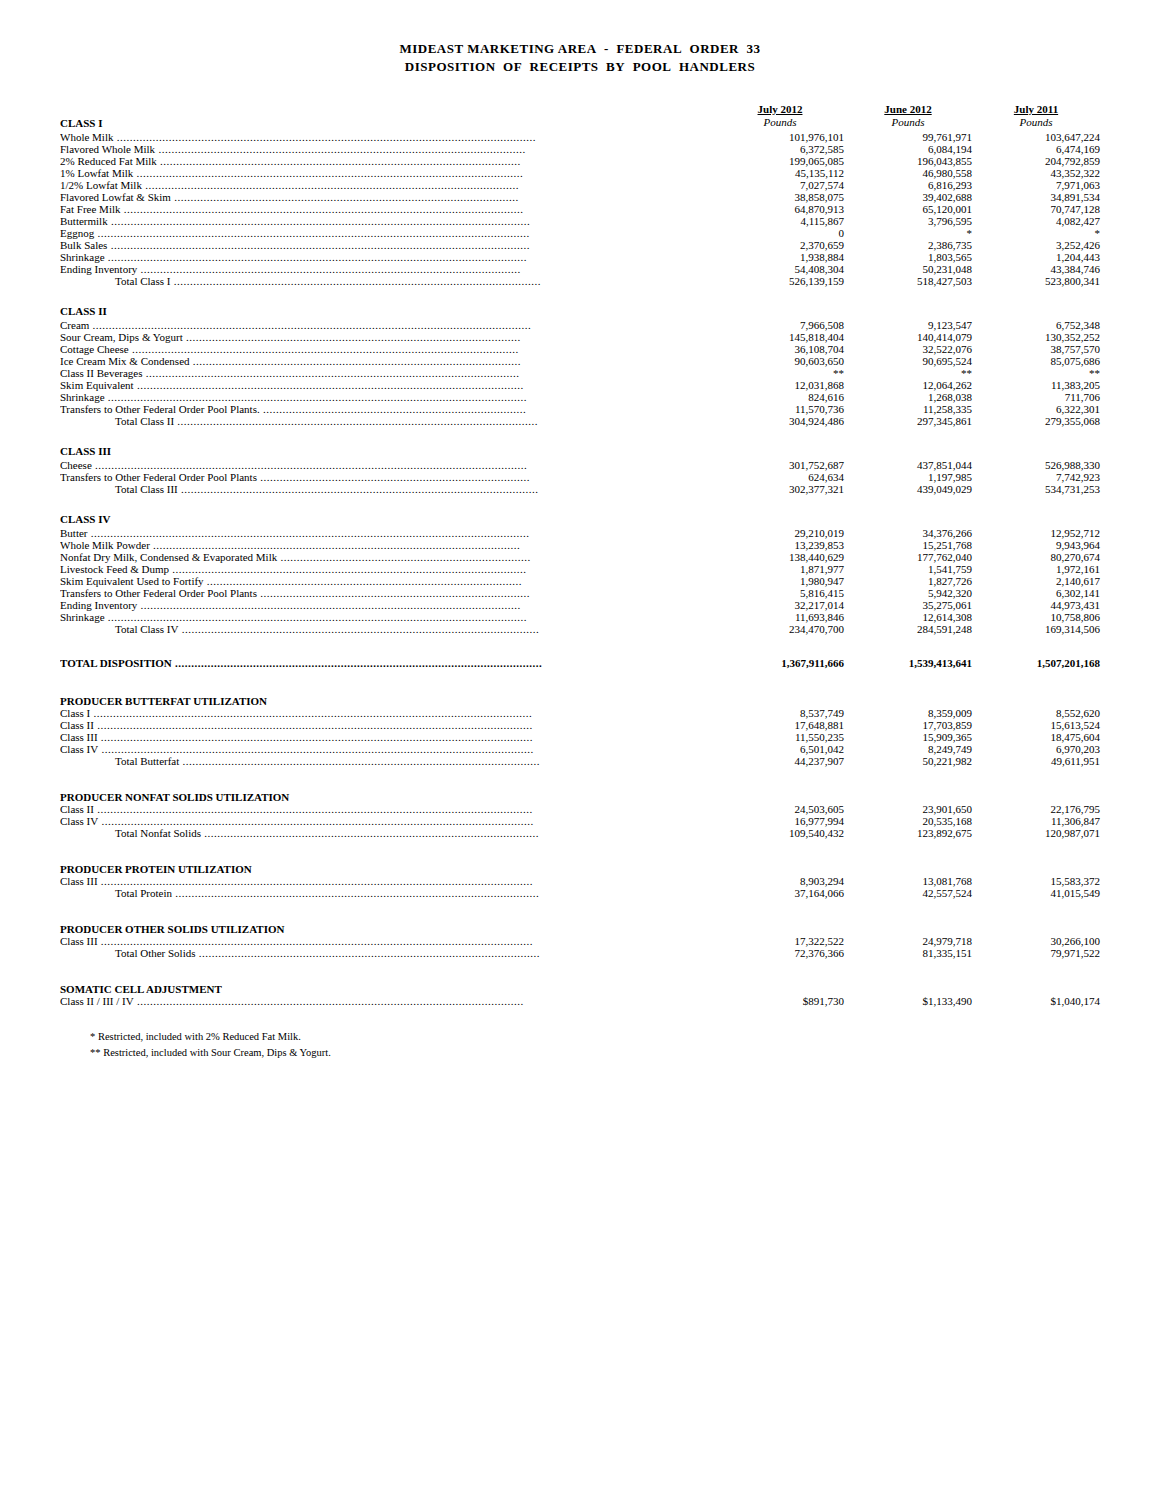MIDEAST MARKETING AREA - FEDERAL ORDER 33
DISPOSITION OF RECEIPTS BY POOL HANDLERS
| | July 2012 | June 2012 | July 2011 |
| CLASS I | Pounds | Pounds | Pounds |
| Whole Milk ................................................................................................................................. | 101,976,101 | 99,761,971 | 103,647,224 |
| Flavored Whole Milk ................................................................................................................. | 6,372,585 | 6,084,194 | 6,474,169 |
| 2% Reduced Fat Milk ............................................................................................................... | 199,065,085 | 196,043,855 | 204,792,859 |
| 1% Lowfat Milk ....................................................................................................................... | 45,135,112 | 46,980,558 | 43,352,322 |
| 1/2% Lowfat Milk ................................................................................................................... | 7,027,574 | 6,816,293 | 7,971,063 |
| Flavored Lowfat & Skim .......................................................................................................... | 38,858,075 | 39,402,688 | 34,891,534 |
| Fat Free Milk ........................................................................................................................... | 64,870,913 | 65,120,001 | 70,747,128 |
| Buttermilk ................................................................................................................................. | 4,115,867 | 3,796,595 | 4,082,427 |
| Eggnog ..................................................................................................................................... | 0 | * | * |
| Bulk Sales ................................................................................................................................. | 2,370,659 | 2,386,735 | 3,252,426 |
| Shrinkage ................................................................................................................................. | 1,938,884 | 1,803,565 | 1,204,443 |
| Ending Inventory ..................................................................................................................... | 54,408,304 | 50,231,048 | 43,384,746 |
| Total Class I ................................................................................................................. | 526,139,159 | 518,427,503 | 523,800,341 |
| CLASS II | | | |
| Cream ....................................................................................................................................... | 7,966,508 | 9,123,547 | 6,752,348 |
| Sour Cream, Dips & Yogurt ....................................................................................................... | 145,818,404 | 140,414,079 | 130,352,252 |
| Cottage Cheese ....................................................................................................................... | 36,108,704 | 32,522,076 | 38,757,570 |
| Ice Cream Mix & Condensed ..................................................................................................... | 90,603,650 | 90,695,524 | 85,075,686 |
| Class II Beverages ................................................................................................................... | ** | ** | ** |
| Skim Equivalent ....................................................................................................................... | 12,031,868 | 12,064,262 | 11,383,205 |
| Shrinkage ................................................................................................................................. | 824,616 | 1,268,038 | 711,706 |
| Transfers to Other Federal Order Pool Plants. ................................................................................. | 11,570,736 | 11,258,335 | 6,322,301 |
| Total Class II ............................................................................................................... | 304,924,486 | 297,345,861 | 279,355,068 |
| CLASS III | | | |
| Cheese ..................................................................................................................................... | 301,752,687 | 437,851,044 | 526,988,330 |
| Transfers to Other Federal Order Pool Plants ................................................................................... | 624,634 | 1,197,985 | 7,742,923 |
| Total Class III .............................................................................................................. | 302,377,321 | 439,049,029 | 534,731,253 |
| CLASS IV | | | |
| Butter ....................................................................................................................................... | 29,210,019 | 34,376,266 | 12,952,712 |
| Whole Milk Powder ................................................................................................................. | 13,239,853 | 15,251,768 | 9,943,964 |
| Nonfat Dry Milk, Condensed & Evaporated Milk ............................................................................. | 138,440,629 | 177,762,040 | 80,270,674 |
| Livestock Feed & Dump ............................................................................................................. | 1,871,977 | 1,541,759 | 1,972,161 |
| Skim Equivalent Used to Fortify ................................................................................................. | 1,980,947 | 1,827,726 | 2,140,617 |
| Transfers to Other Federal Order Pool Plants ................................................................................... | 5,816,415 | 5,942,320 | 6,302,141 |
| Ending Inventory ..................................................................................................................... | 32,217,014 | 35,275,061 | 44,973,431 |
| Shrinkage ................................................................................................................................. | 11,693,846 | 12,614,308 | 10,758,806 |
| Total Class IV .............................................................................................................. | 234,470,700 | 284,591,248 | 169,314,506 |
| TOTAL DISPOSITION ................................................................................................................. | 1,367,911,666 | 1,539,413,641 | 1,507,201,168 |
| PRODUCER BUTTERFAT UTILIZATION | | | |
| Class I ....................................................................................................................................... | 8,537,749 | 8,359,009 | 8,552,620 |
| Class II ...................................................................................................................................... | 17,648,881 | 17,703,859 | 15,613,524 |
| Class III ..................................................................................................................................... | 11,550,235 | 15,909,365 | 18,475,604 |
| Class IV ..................................................................................................................................... | 6,501,042 | 8,249,749 | 6,970,203 |
| Total Butterfat .............................................................................................................. | 44,237,907 | 50,221,982 | 49,611,951 |
| PRODUCER NONFAT SOLIDS UTILIZATION | | | |
| Class II ...................................................................................................................................... | 24,503,605 | 23,901,650 | 22,176,795 |
| Class IV ..................................................................................................................................... | 16,977,994 | 20,535,168 | 11,306,847 |
| Total Nonfat Solids ....................................................................................................... | 109,540,432 | 123,892,675 | 120,987,071 |
| PRODUCER PROTEIN UTILIZATION | | | |
| Class III ..................................................................................................................................... | 8,903,294 | 13,081,768 | 15,583,372 |
| Total Protein ................................................................................................................ | 37,164,066 | 42,557,524 | 41,015,549 |
| PRODUCER OTHER SOLIDS UTILIZATION | | | |
| Class III ..................................................................................................................................... | 17,322,522 | 24,979,718 | 30,266,100 |
| Total Other Solids ......................................................................................................... | 72,376,366 | 81,335,151 | 79,971,522 |
| SOMATIC CELL ADJUSTMENT | | | |
| Class II / III / IV ....................................................................................................................... | $891,730 | $1,133,490 | $1,040,174 |
* Restricted, included with 2% Reduced Fat Milk.
** Restricted, included with Sour Cream, Dips & Yogurt.